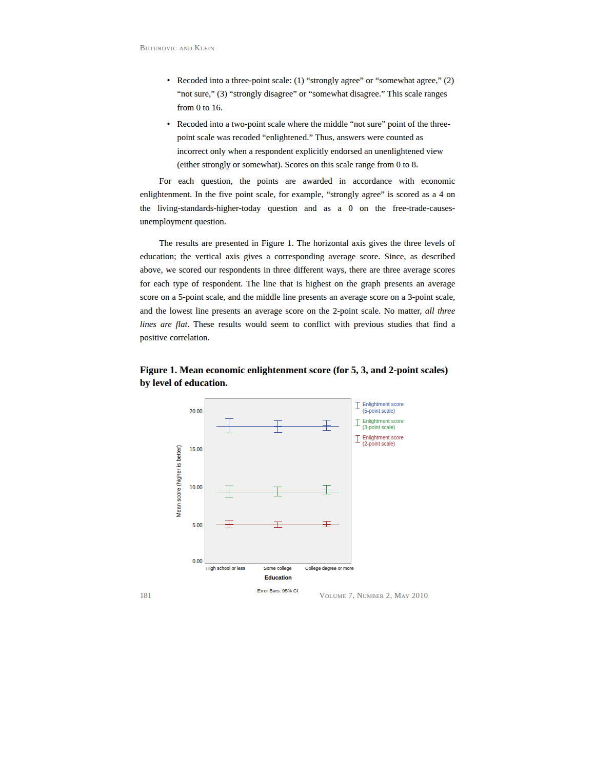Buturovic and Klein
Recoded into a three-point scale: (1) “strongly agree” or “somewhat agree,” (2) “not sure,” (3) “strongly disagree” or “somewhat disagree.” This scale ranges from 0 to 16.
Recoded into a two-point scale where the middle “not sure” point of the three-point scale was recoded “enlightened.” Thus, answers were counted as incorrect only when a respondent explicitly endorsed an unenlightened view (either strongly or somewhat). Scores on this scale range from 0 to 8.
For each question, the points are awarded in accordance with economic enlightenment. In the five point scale, for example, “strongly agree” is scored as a 4 on the living-standards-higher-today question and as a 0 on the free-trade-causes-unemployment question.
The results are presented in Figure 1. The horizontal axis gives the three levels of education; the vertical axis gives a corresponding average score. Since, as described above, we scored our respondents in three different ways, there are three average scores for each type of respondent. The line that is highest on the graph presents an average score on a 5-point scale, and the middle line presents an average score on a 3-point scale, and the lowest line presents an average score on the 2-point scale. No matter, all three lines are flat. These results would seem to conflict with previous studies that find a positive correlation.
Figure 1. Mean economic enlightenment score (for 5, 3, and 2-point scales) by level of education.
Mean score (higher is better)
20.00 15.00 10.00 5.00 0.00
Enlightment score
(5-point scale)
Enlightment score
(3-point scale)
Enlightment score
(2-point scale)
High school or less Some college College degree or more
Education
Error Bars: 95% CI
181 Volume 7, Number 2, May 2010